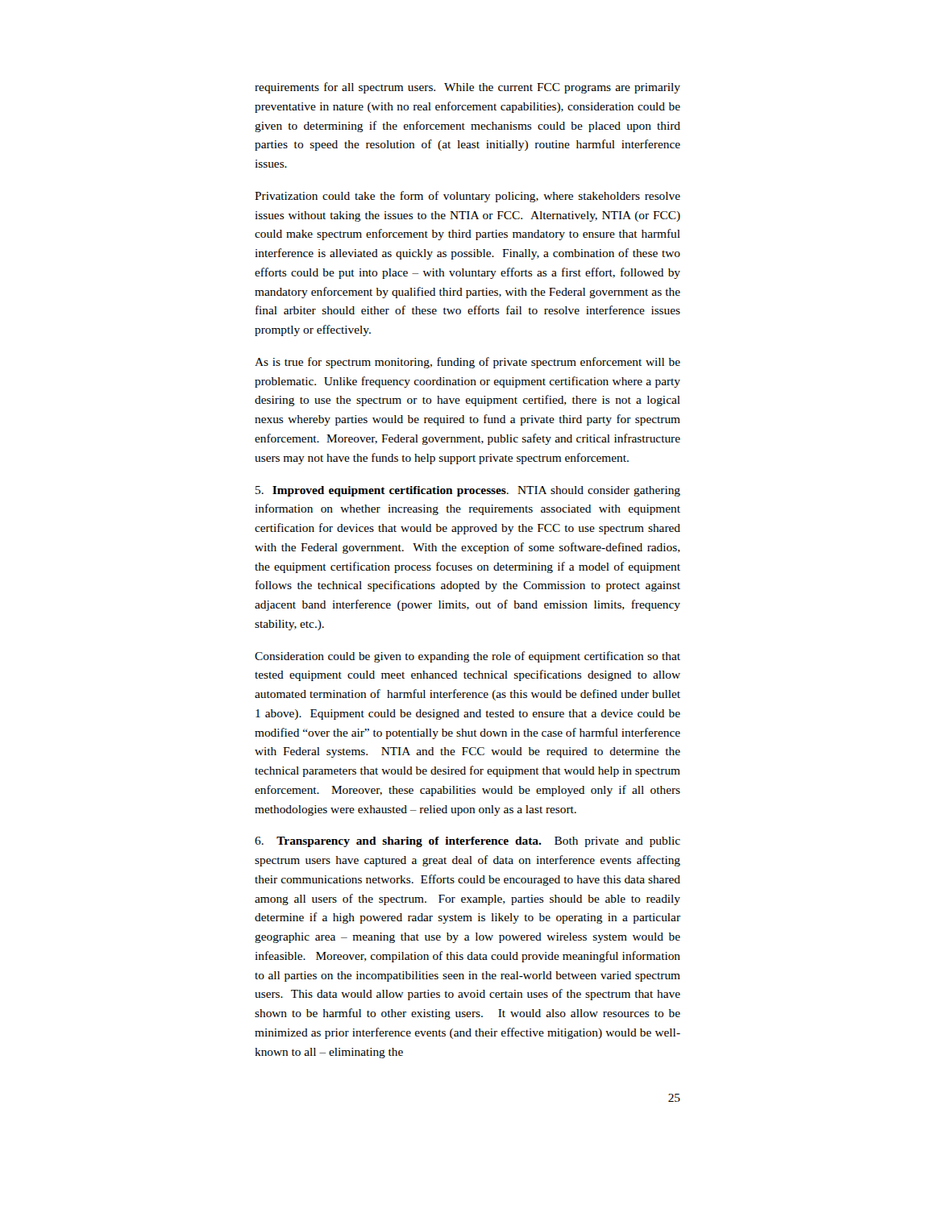requirements for all spectrum users. While the current FCC programs are primarily preventative in nature (with no real enforcement capabilities), consideration could be given to determining if the enforcement mechanisms could be placed upon third parties to speed the resolution of (at least initially) routine harmful interference issues.
Privatization could take the form of voluntary policing, where stakeholders resolve issues without taking the issues to the NTIA or FCC. Alternatively, NTIA (or FCC) could make spectrum enforcement by third parties mandatory to ensure that harmful interference is alleviated as quickly as possible. Finally, a combination of these two efforts could be put into place – with voluntary efforts as a first effort, followed by mandatory enforcement by qualified third parties, with the Federal government as the final arbiter should either of these two efforts fail to resolve interference issues promptly or effectively.
As is true for spectrum monitoring, funding of private spectrum enforcement will be problematic. Unlike frequency coordination or equipment certification where a party desiring to use the spectrum or to have equipment certified, there is not a logical nexus whereby parties would be required to fund a private third party for spectrum enforcement. Moreover, Federal government, public safety and critical infrastructure users may not have the funds to help support private spectrum enforcement.
5. Improved equipment certification processes. NTIA should consider gathering information on whether increasing the requirements associated with equipment certification for devices that would be approved by the FCC to use spectrum shared with the Federal government. With the exception of some software-defined radios, the equipment certification process focuses on determining if a model of equipment follows the technical specifications adopted by the Commission to protect against adjacent band interference (power limits, out of band emission limits, frequency stability, etc.).
Consideration could be given to expanding the role of equipment certification so that tested equipment could meet enhanced technical specifications designed to allow automated termination of harmful interference (as this would be defined under bullet 1 above). Equipment could be designed and tested to ensure that a device could be modified “over the air” to potentially be shut down in the case of harmful interference with Federal systems. NTIA and the FCC would be required to determine the technical parameters that would be desired for equipment that would help in spectrum enforcement. Moreover, these capabilities would be employed only if all others methodologies were exhausted – relied upon only as a last resort.
6. Transparency and sharing of interference data. Both private and public spectrum users have captured a great deal of data on interference events affecting their communications networks. Efforts could be encouraged to have this data shared among all users of the spectrum. For example, parties should be able to readily determine if a high powered radar system is likely to be operating in a particular geographic area – meaning that use by a low powered wireless system would be infeasible. Moreover, compilation of this data could provide meaningful information to all parties on the incompatibilities seen in the real-world between varied spectrum users. This data would allow parties to avoid certain uses of the spectrum that have shown to be harmful to other existing users. It would also allow resources to be minimized as prior interference events (and their effective mitigation) would be well-known to all – eliminating the
25